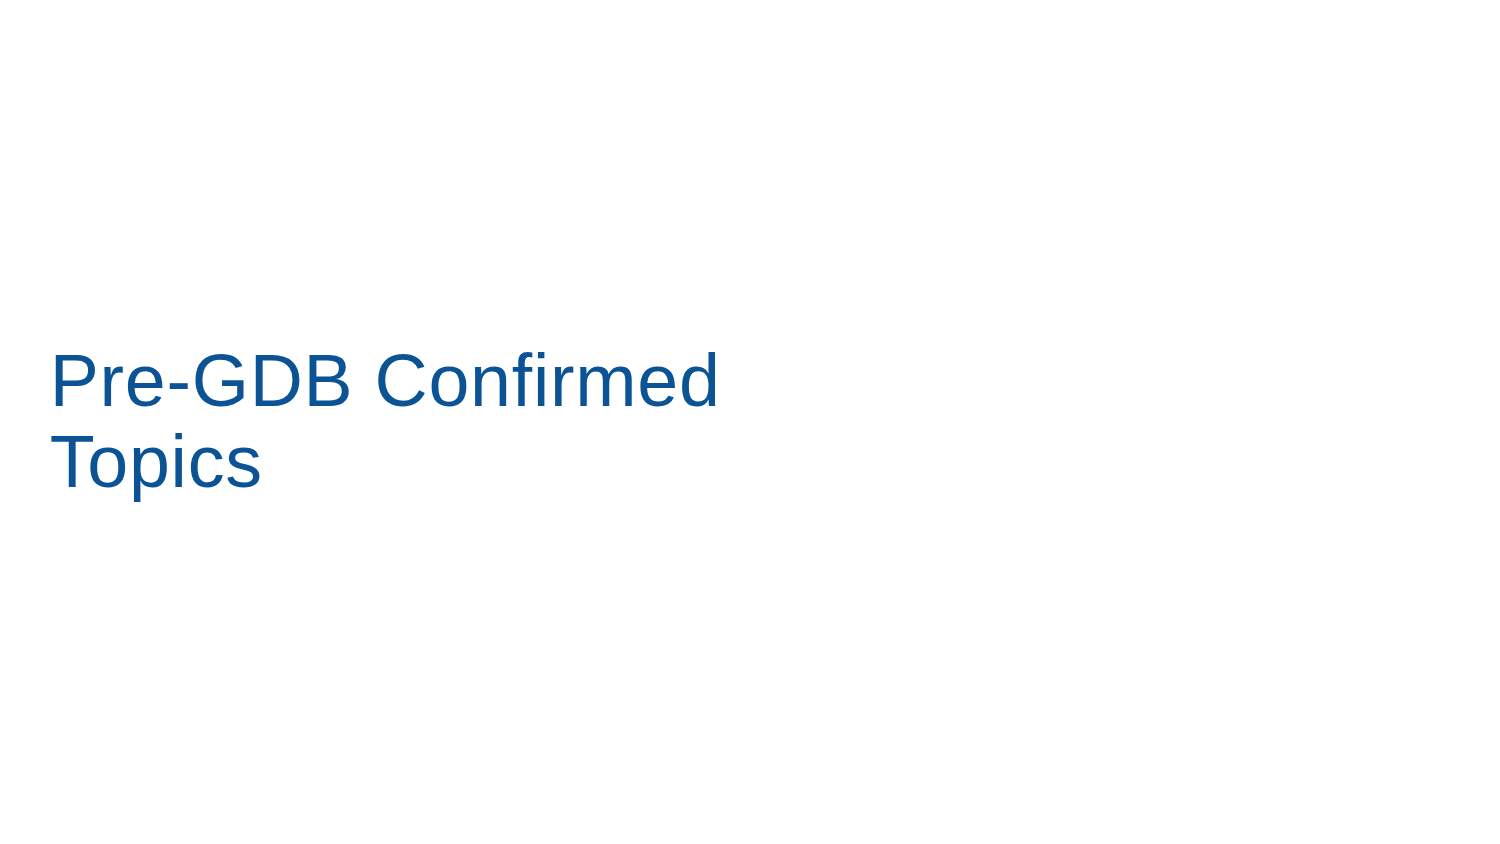Pre-GDB Confirmed Topics